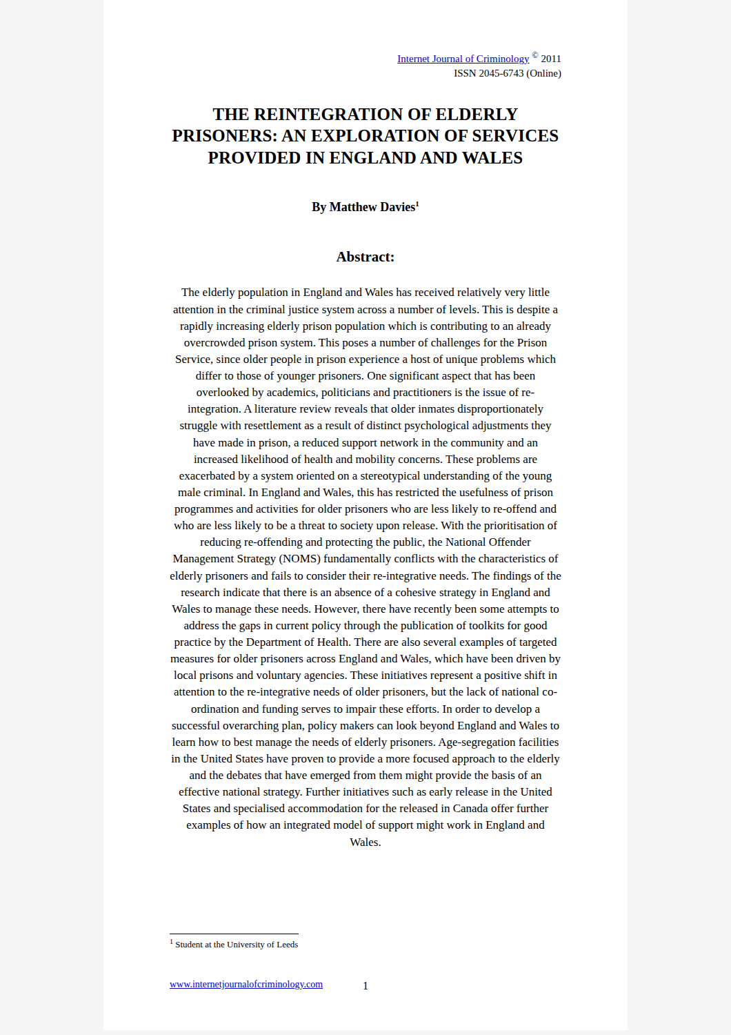Internet Journal of Criminology © 2011 ISSN 2045-6743 (Online)
THE REINTEGRATION OF ELDERLY PRISONERS: AN EXPLORATION OF SERVICES PROVIDED IN ENGLAND AND WALES
By Matthew Davies1
Abstract:
The elderly population in England and Wales has received relatively very little attention in the criminal justice system across a number of levels. This is despite a rapidly increasing elderly prison population which is contributing to an already overcrowded prison system. This poses a number of challenges for the Prison Service, since older people in prison experience a host of unique problems which differ to those of younger prisoners. One significant aspect that has been overlooked by academics, politicians and practitioners is the issue of re-integration. A literature review reveals that older inmates disproportionately struggle with resettlement as a result of distinct psychological adjustments they have made in prison, a reduced support network in the community and an increased likelihood of health and mobility concerns. These problems are exacerbated by a system oriented on a stereotypical understanding of the young male criminal. In England and Wales, this has restricted the usefulness of prison programmes and activities for older prisoners who are less likely to re-offend and who are less likely to be a threat to society upon release. With the prioritisation of reducing re-offending and protecting the public, the National Offender Management Strategy (NOMS) fundamentally conflicts with the characteristics of elderly prisoners and fails to consider their re-integrative needs. The findings of the research indicate that there is an absence of a cohesive strategy in England and Wales to manage these needs. However, there have recently been some attempts to address the gaps in current policy through the publication of toolkits for good practice by the Department of Health. There are also several examples of targeted measures for older prisoners across England and Wales, which have been driven by local prisons and voluntary agencies. These initiatives represent a positive shift in attention to the re-integrative needs of older prisoners, but the lack of national co-ordination and funding serves to impair these efforts. In order to develop a successful overarching plan, policy makers can look beyond England and Wales to learn how to best manage the needs of elderly prisoners. Age-segregation facilities in the United States have proven to provide a more focused approach to the elderly and the debates that have emerged from them might provide the basis of an effective national strategy. Further initiatives such as early release in the United States and specialised accommodation for the released in Canada offer further examples of how an integrated model of support might work in England and Wales.
1 Student at the University of Leeds
www.internetjournalofcriminology.com 1